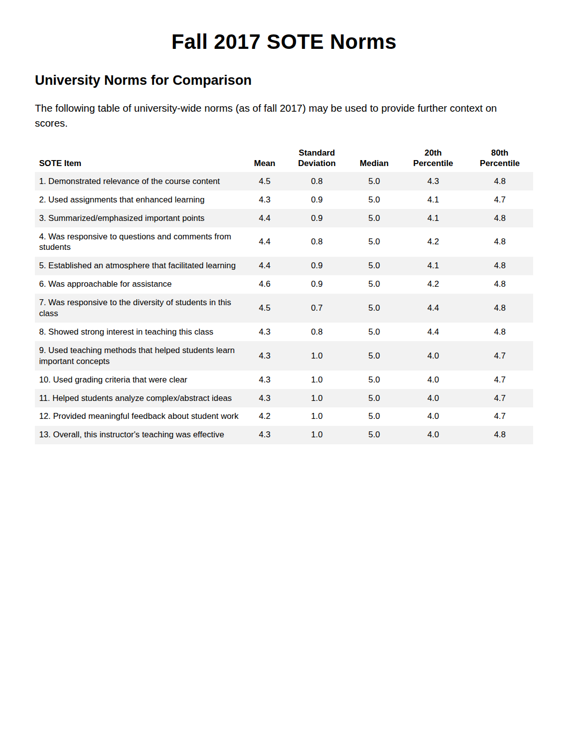Fall 2017 SOTE Norms
University Norms for Comparison
The following table of university-wide norms (as of fall 2017) may be used to provide further context on scores.
| SOTE Item | Mean | Standard Deviation | Median | 20th Percentile | 80th Percentile |
| --- | --- | --- | --- | --- | --- |
| 1. Demonstrated relevance of the course content | 4.5 | 0.8 | 5.0 | 4.3 | 4.8 |
| 2. Used assignments that enhanced learning | 4.3 | 0.9 | 5.0 | 4.1 | 4.7 |
| 3. Summarized/emphasized important points | 4.4 | 0.9 | 5.0 | 4.1 | 4.8 |
| 4. Was responsive to questions and comments from students | 4.4 | 0.8 | 5.0 | 4.2 | 4.8 |
| 5. Established an atmosphere that facilitated learning | 4.4 | 0.9 | 5.0 | 4.1 | 4.8 |
| 6. Was approachable for assistance | 4.6 | 0.9 | 5.0 | 4.2 | 4.8 |
| 7. Was responsive to the diversity of students in this class | 4.5 | 0.7 | 5.0 | 4.4 | 4.8 |
| 8. Showed strong interest in teaching this class | 4.3 | 0.8 | 5.0 | 4.4 | 4.8 |
| 9. Used teaching methods that helped students learn important concepts | 4.3 | 1.0 | 5.0 | 4.0 | 4.7 |
| 10. Used grading criteria that were clear | 4.3 | 1.0 | 5.0 | 4.0 | 4.7 |
| 11. Helped students analyze complex/abstract ideas | 4.3 | 1.0 | 5.0 | 4.0 | 4.7 |
| 12. Provided meaningful feedback about student work | 4.2 | 1.0 | 5.0 | 4.0 | 4.7 |
| 13. Overall, this instructor's teaching was effective | 4.3 | 1.0 | 5.0 | 4.0 | 4.8 |